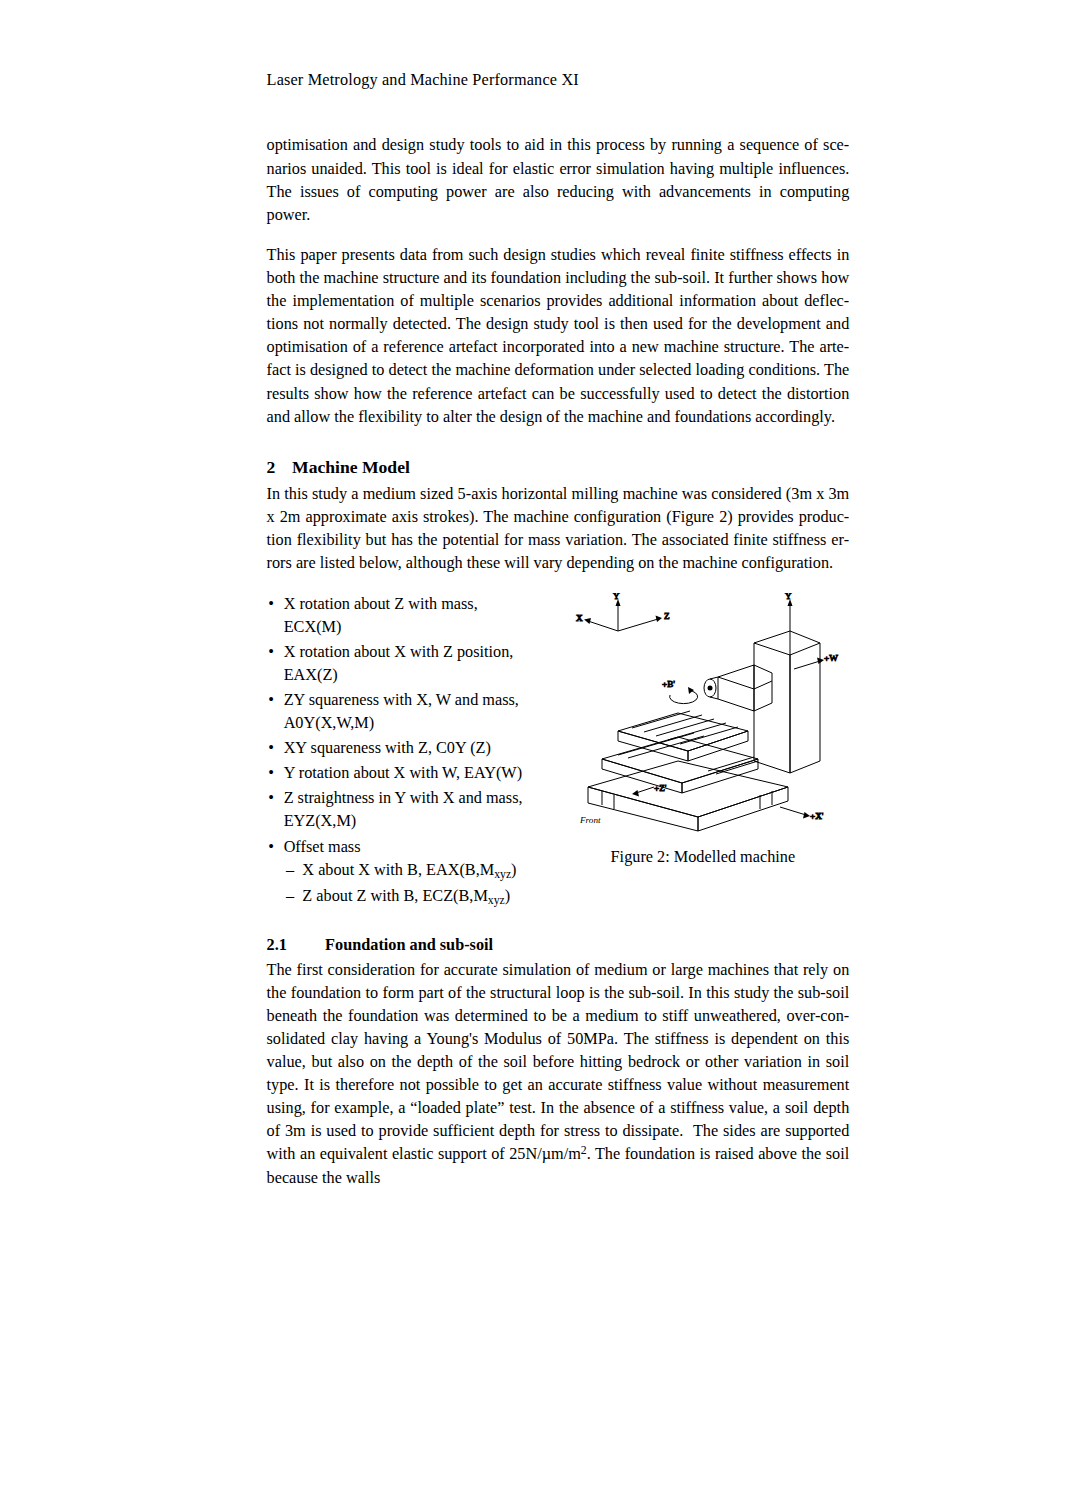Laser Metrology and Machine Performance XI
optimisation and design study tools to aid in this process by running a sequence of scenarios unaided. This tool is ideal for elastic error simulation having multiple influences. The issues of computing power are also reducing with advancements in computing power.
This paper presents data from such design studies which reveal finite stiffness effects in both the machine structure and its foundation including the sub-soil. It further shows how the implementation of multiple scenarios provides additional information about deflections not normally detected. The design study tool is then used for the development and optimisation of a reference artefact incorporated into a new machine structure. The artefact is designed to detect the machine deformation under selected loading conditions. The results show how the reference artefact can be successfully used to detect the distortion and allow the flexibility to alter the design of the machine and foundations accordingly.
2 Machine Model
In this study a medium sized 5-axis horizontal milling machine was considered (3m x 3m x 2m approximate axis strokes). The machine configuration (Figure 2) provides production flexibility but has the potential for mass variation. The associated finite stiffness errors are listed below, although these will vary depending on the machine configuration.
Y X Z Y +W +B' +Z' +X' Front
Figure 2: Modelled machine
X rotation about Z with mass, ECX(M)
X rotation about X with Z position, EAX(Z)
ZY squareness with X, W and mass, A0Y(X,W,M)
XY squareness with Z, C0Y (Z)
Y rotation about X with W, EAY(W)
Z straightness in Y with X and mass, EYZ(X,M)
Offset mass
X about X with B, EAX(B,Mxyz)
Z about Z with B, ECZ(B,Mxyz)
2.1 Foundation and sub-soil
The first consideration for accurate simulation of medium or large machines that rely on the foundation to form part of the structural loop is the sub-soil. In this study the sub-soil beneath the foundation was determined to be a medium to stiff unweathered, over-consolidated clay having a Young's Modulus of 50MPa. The stiffness is dependent on this value, but also on the depth of the soil before hitting bedrock or other variation in soil type. It is therefore not possible to get an accurate stiffness value without measurement using, for example, a “loaded plate” test. In the absence of a stiffness value, a soil depth of 3m is used to provide sufficient depth for stress to dissipate. The sides are supported with an equivalent elastic support of 25N/µm/m2. The foundation is raised above the soil because the walls